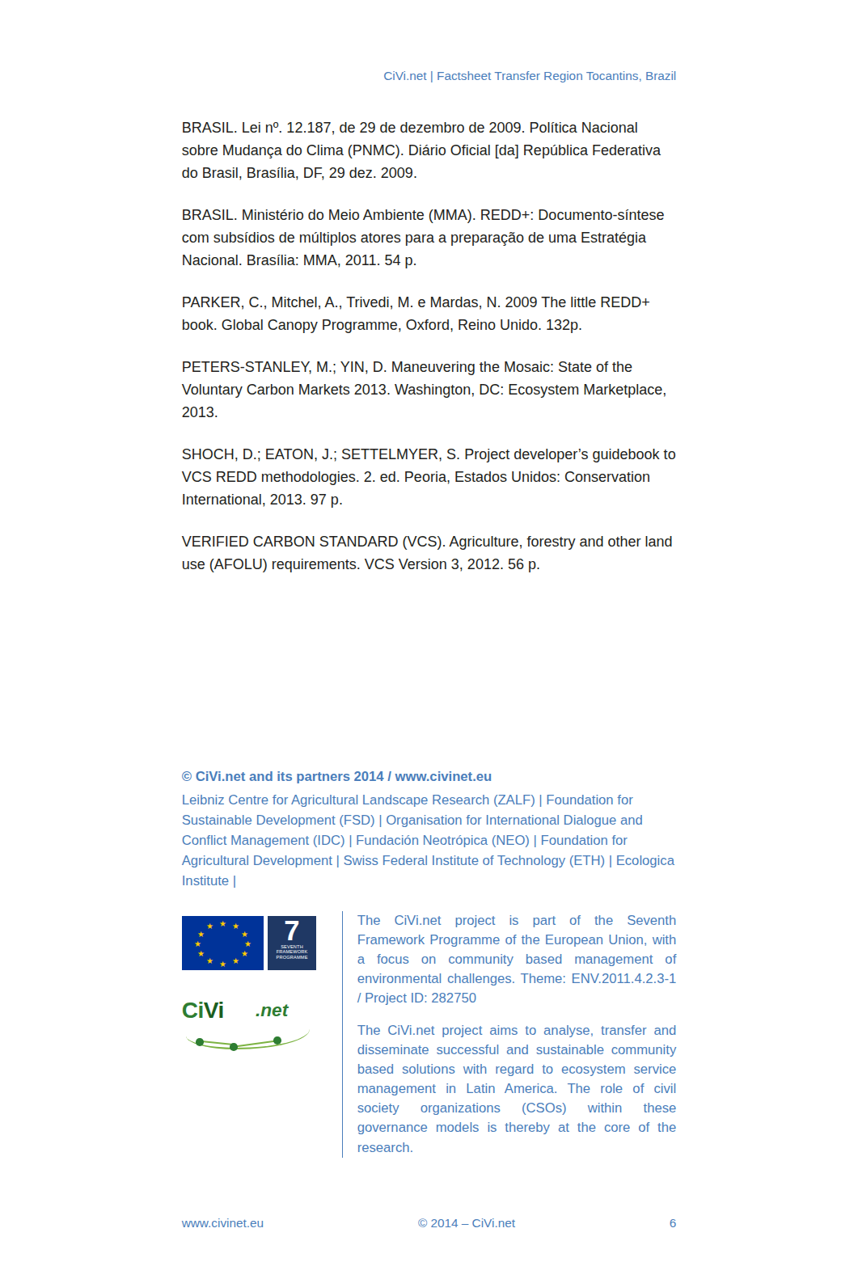CiVi.net | Factsheet Transfer Region Tocantins, Brazil
BRASIL. Lei nº. 12.187, de 29 de dezembro de 2009. Política Nacional sobre Mudança do Clima (PNMC). Diário Oficial [da] República Federativa do Brasil, Brasília, DF, 29 dez. 2009.
BRASIL. Ministério do Meio Ambiente (MMA). REDD+: Documento-síntese com subsídios de múltiplos atores para a preparação de uma Estratégia Nacional. Brasília: MMA, 2011. 54 p.
PARKER, C., Mitchel, A., Trivedi, M. e Mardas, N. 2009 The little REDD+ book. Global Canopy Programme, Oxford, Reino Unido. 132p.
PETERS-STANLEY, M.; YIN, D. Maneuvering the Mosaic: State of the Voluntary Carbon Markets 2013. Washington, DC: Ecosystem Marketplace, 2013.
SHOCH, D.; EATON, J.; SETTELMYER, S. Project developer’s guidebook to VCS REDD methodologies. 2. ed. Peoria, Estados Unidos: Conservation International, 2013. 97 p.
VERIFIED CARBON STANDARD (VCS). Agriculture, forestry and other land use (AFOLU) requirements. VCS Version 3, 2012. 56 p.
© CiVi.net and its partners 2014 / www.civinet.eu
Leibniz Centre for Agricultural Landscape Research (ZALF) | Foundation for Sustainable Development (FSD) | Organisation for International Dialogue and Conflict Management (IDC) | Fundación Neotrópica (NEO) | Foundation for Agricultural Development | Swiss Federal Institute of Technology (ETH) | Ecologica Institute |
★ ★ ★ ★ ★ ★ ★ ★ ★ ★ ★ ★ 7 SEVENTH FRAMEWORK
PROGRAMME
CiVi .net
The CiVi.net project is part of the Seventh Framework Programme of the European Union, with a focus on community based management of environmental challenges. Theme: ENV.2011.4.2.3-1 / Project ID: 282750
The CiVi.net project aims to analyse, transfer and disseminate successful and sustainable community based solutions with regard to ecosystem service management in Latin America. The role of civil society organizations (CSOs) within these governance models is thereby at the core of the research.
www.civinet.eu © 2014 – CiVi.net 6